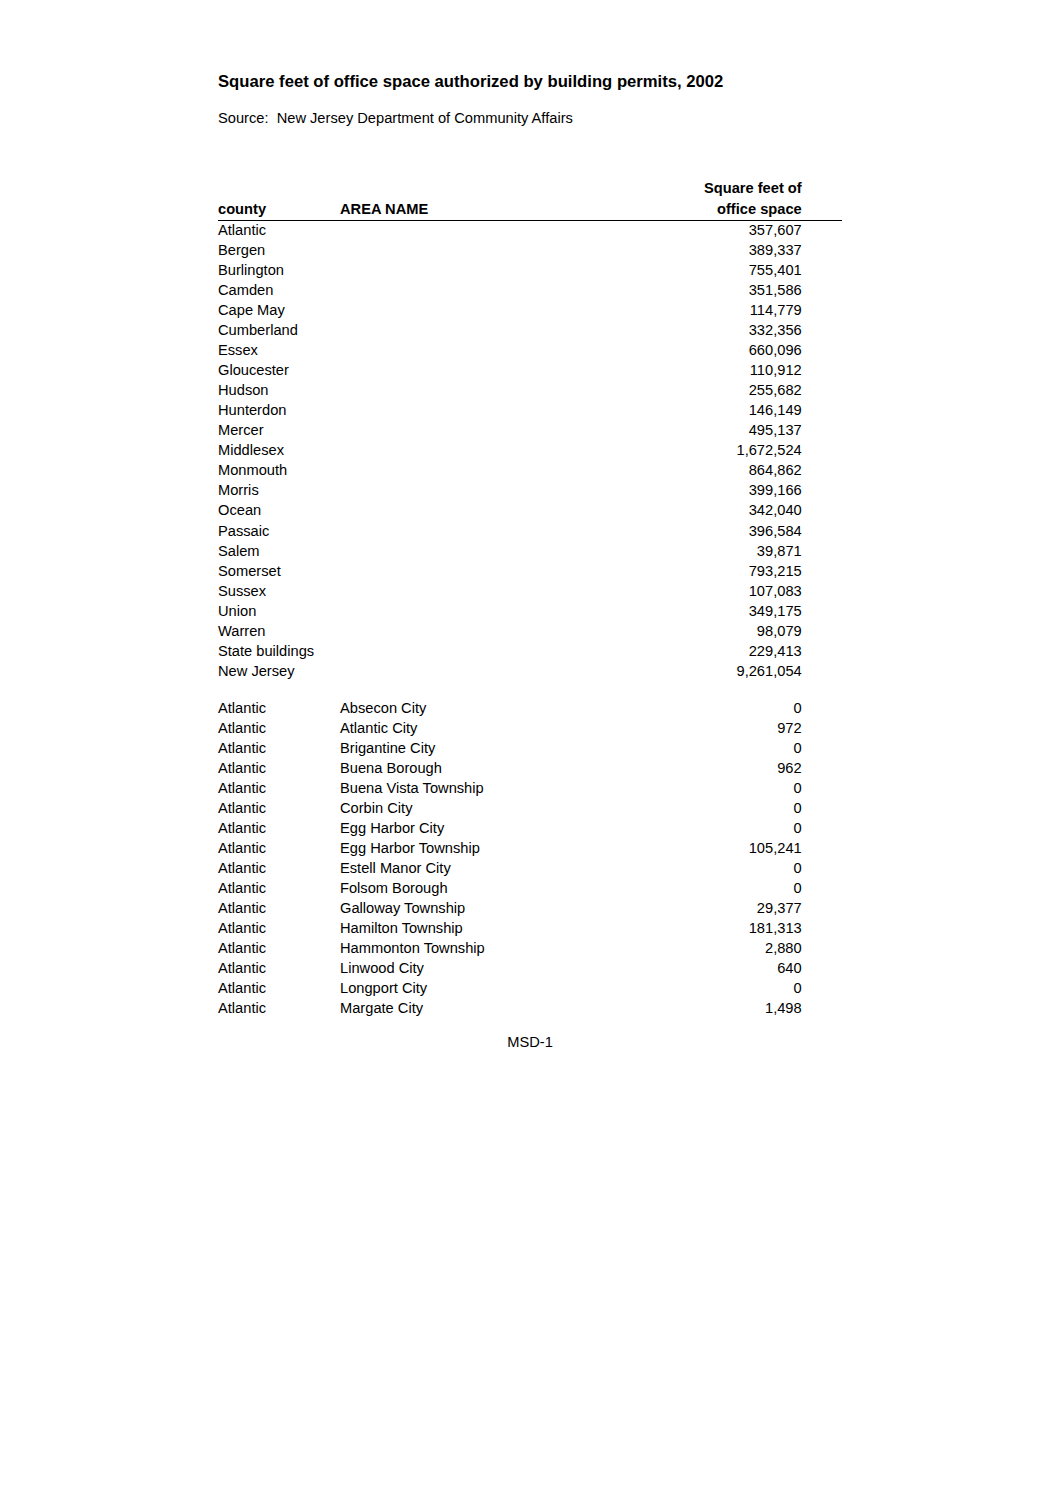Square feet of office space authorized by building permits, 2002
Source: New Jersey Department of Community Affairs
| | | Square feet of |
| --- | --- | --- |
| county | AREA NAME | office space |
| Atlantic | | 357,607 |
| Bergen | | 389,337 |
| Burlington | | 755,401 |
| Camden | | 351,586 |
| Cape May | | 114,779 |
| Cumberland | | 332,356 |
| Essex | | 660,096 |
| Gloucester | | 110,912 |
| Hudson | | 255,682 |
| Hunterdon | | 146,149 |
| Mercer | | 495,137 |
| Middlesex | | 1,672,524 |
| Monmouth | | 864,862 |
| Morris | | 399,166 |
| Ocean | | 342,040 |
| Passaic | | 396,584 |
| Salem | | 39,871 |
| Somerset | | 793,215 |
| Sussex | | 107,083 |
| Union | | 349,175 |
| Warren | | 98,079 |
| State buildings | | 229,413 |
| New Jersey | | 9,261,054 |
| Atlantic | Absecon City | 0 |
| Atlantic | Atlantic City | 972 |
| Atlantic | Brigantine City | 0 |
| Atlantic | Buena Borough | 962 |
| Atlantic | Buena Vista Township | 0 |
| Atlantic | Corbin City | 0 |
| Atlantic | Egg Harbor City | 0 |
| Atlantic | Egg Harbor Township | 105,241 |
| Atlantic | Estell Manor City | 0 |
| Atlantic | Folsom Borough | 0 |
| Atlantic | Galloway Township | 29,377 |
| Atlantic | Hamilton Township | 181,313 |
| Atlantic | Hammonton Township | 2,880 |
| Atlantic | Linwood City | 640 |
| Atlantic | Longport City | 0 |
| Atlantic | Margate City | 1,498 |
MSD-1